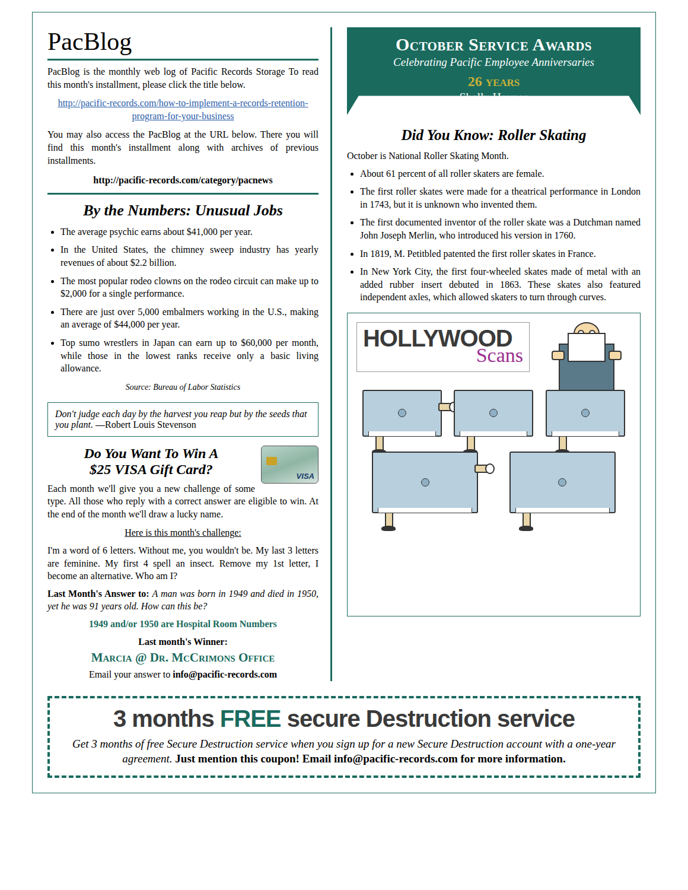PacBlog
PacBlog is the monthly web log of Pacific Records Storage To read this month's installment, please click the title below.
http://pacific-records.com/how-to-implement-a-records-retention-program-for-your-business
You may also access the PacBlog at the URL below. There you will find this month's installment along with archives of previous installments.
http://pacific-records.com/category/pacnews
By the Numbers: Unusual Jobs
The average psychic earns about $41,000 per year.
In the United States, the chimney sweep industry has yearly revenues of about $2.2 billion.
The most popular rodeo clowns on the rodeo circuit can make up to $2,000 for a single performance.
There are just over 5,000 embalmers working in the U.S., making an average of $44,000 per year.
Top sumo wrestlers in Japan can earn up to $60,000 per month, while those in the lowest ranks receive only a basic living allowance.
Source: Bureau of Labor Statistics
Don't judge each day by the harvest you reap but by the seeds that you plant. —Robert Louis Stevenson
Do You Want To Win A
$25 VISA Gift Card?
Each month we'll give you a new challenge of some type. All those who reply with a correct answer are eligible to win. At the end of the month we'll draw a lucky name.
Here is this month's challenge:
I'm a word of 6 letters. Without me, you wouldn't be. My last 3 letters are feminine. My first 4 spell an insect. Remove my 1st letter, I become an alternative. Who am I?
Last Month's Answer to: A man was born in 1949 and died in 1950, yet he was 91 years old. How can this be?
1949 and/or 1950 are Hospital Room Numbers
Last month's Winner:
Marcia @ Dr. McCrimons Office
Email your answer to info@pacific-records.com
October Service Awards
Celebrating Pacific Employee Anniversaries
26 years
Shelly Haynes
Did You Know: Roller Skating
October is National Roller Skating Month.
About 61 percent of all roller skaters are female.
The first roller skates were made for a theatrical performance in London in 1743, but it is unknown who invented them.
The first documented inventor of the roller skate was a Dutchman named John Joseph Merlin, who introduced his version in 1760.
In 1819, M. Petitbled patented the first roller skates in France.
In New York City, the first four-wheeled skates made of metal with an added rubber insert debuted in 1863. These skates also featured independent axles, which allowed skaters to turn through curves.
HOLLYWOOD
Scans
3 months FREE secure Destruction service
Get 3 months of free Secure Destruction service when you sign up for a new Secure Destruction account with a one-year agreement. Just mention this coupon! Email info@pacific-records.com for more information.